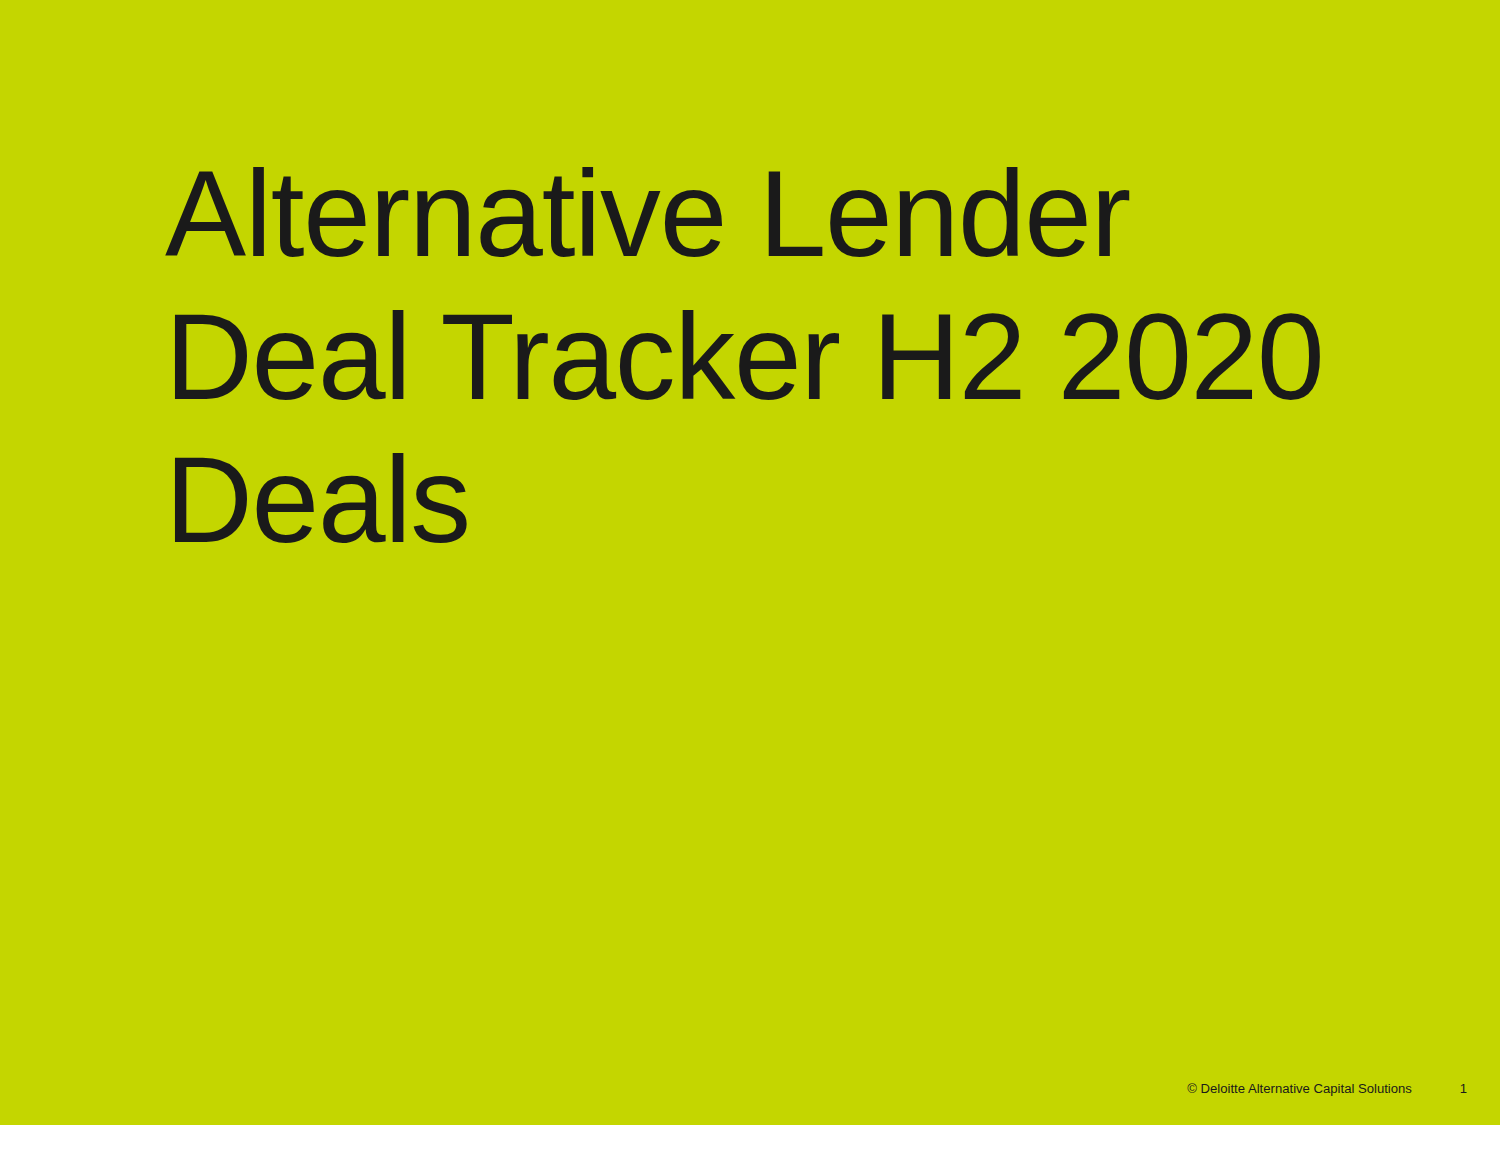Alternative Lender Deal Tracker H2 2020 Deals
© Deloitte Alternative Capital Solutions 1